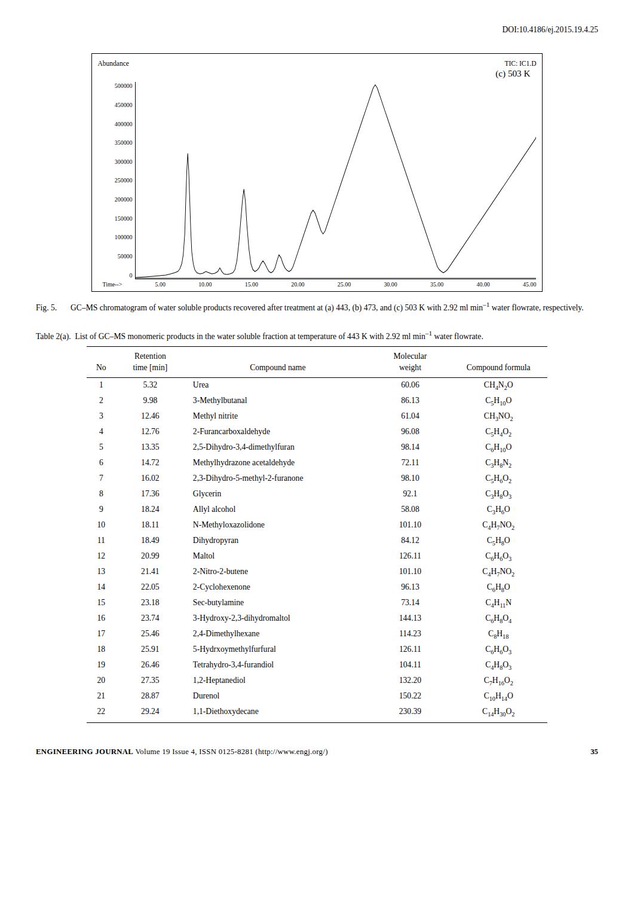DOI:10.4186/ej.2015.19.4.25
Abundance TIC: IC1.D
(c) 503 K
500000 450000 400000 350000 300000 250000 200000 150000 100000 50000 0
Time--> 5.00 10.00 15.00 20.00 25.00 30.00 35.00 40.00 45.00
Fig. 5. GC–MS chromatogram of water soluble products recovered after treatment at (a) 443, (b) 473, and (c) 503 K with 2.92 ml min–1 water flowrate, respectively.
Table 2(a). List of GC–MS monomeric products in the water soluble fraction at temperature of 443 K with 2.92 ml min–1 water flowrate.
| No | Retention time [min] | Compound name | Molecular weight | Compound formula |
| --- | --- | --- | --- | --- |
| 1 | 5.32 | Urea | 60.06 | CH 4 N 2 O |
| 2 | 9.98 | 3-Methylbutanal | 86.13 | C 5 H 10 O |
| 3 | 12.46 | Methyl nitrite | 61.04 | CH 3 NO 2 |
| 4 | 12.76 | 2-Furancarboxaldehyde | 96.08 | C 5 H 4 O 2 |
| 5 | 13.35 | 2,5-Dihydro-3,4-dimethylfuran | 98.14 | C 6 H 10 O |
| 6 | 14.72 | Methylhydrazone acetaldehyde | 72.11 | C 3 H 8 N 2 |
| 7 | 16.02 | 2,3-Dihydro-5-methyl-2-furanone | 98.10 | C 5 H 6 O 2 |
| 8 | 17.36 | Glycerin | 92.1 | C 3 H 8 O 3 |
| 9 | 18.24 | Allyl alcohol | 58.08 | C 3 H 6 O |
| 10 | 18.11 | N-Methyloxazolidone | 101.10 | C 4 H 7 NO 2 |
| 11 | 18.49 | Dihydropyran | 84.12 | C 5 H 8 O |
| 12 | 20.99 | Maltol | 126.11 | C 6 H 6 O 3 |
| 13 | 21.41 | 2-Nitro-2-butene | 101.10 | C 4 H 7 NO 2 |
| 14 | 22.05 | 2-Cyclohexenone | 96.13 | C 6 H 8 O |
| 15 | 23.18 | Sec-butylamine | 73.14 | C 4 H 11 N |
| 16 | 23.74 | 3-Hydroxy-2,3-dihydromaltol | 144.13 | C 6 H 8 O 4 |
| 17 | 25.46 | 2,4-Dimethylhexane | 114.23 | C 8 H 18 |
| 18 | 25.91 | 5-Hydrxoymethylfurfural | 126.11 | C 6 H 6 O 3 |
| 19 | 26.46 | Tetrahydro-3,4-furandiol | 104.11 | C 4 H 8 O 3 |
| 20 | 27.35 | 1,2-Heptanediol | 132.20 | C 7 H 16 O 2 |
| 21 | 28.87 | Durenol | 150.22 | C 10 H 14 O |
| 22 | 29.24 | 1,1-Diethoxydecane | 230.39 | C 14 H 30 O 2 |
ENGINEERING JOURNAL Volume 19 Issue 4, ISSN 0125-8281 (http://www.engj.org/) 35